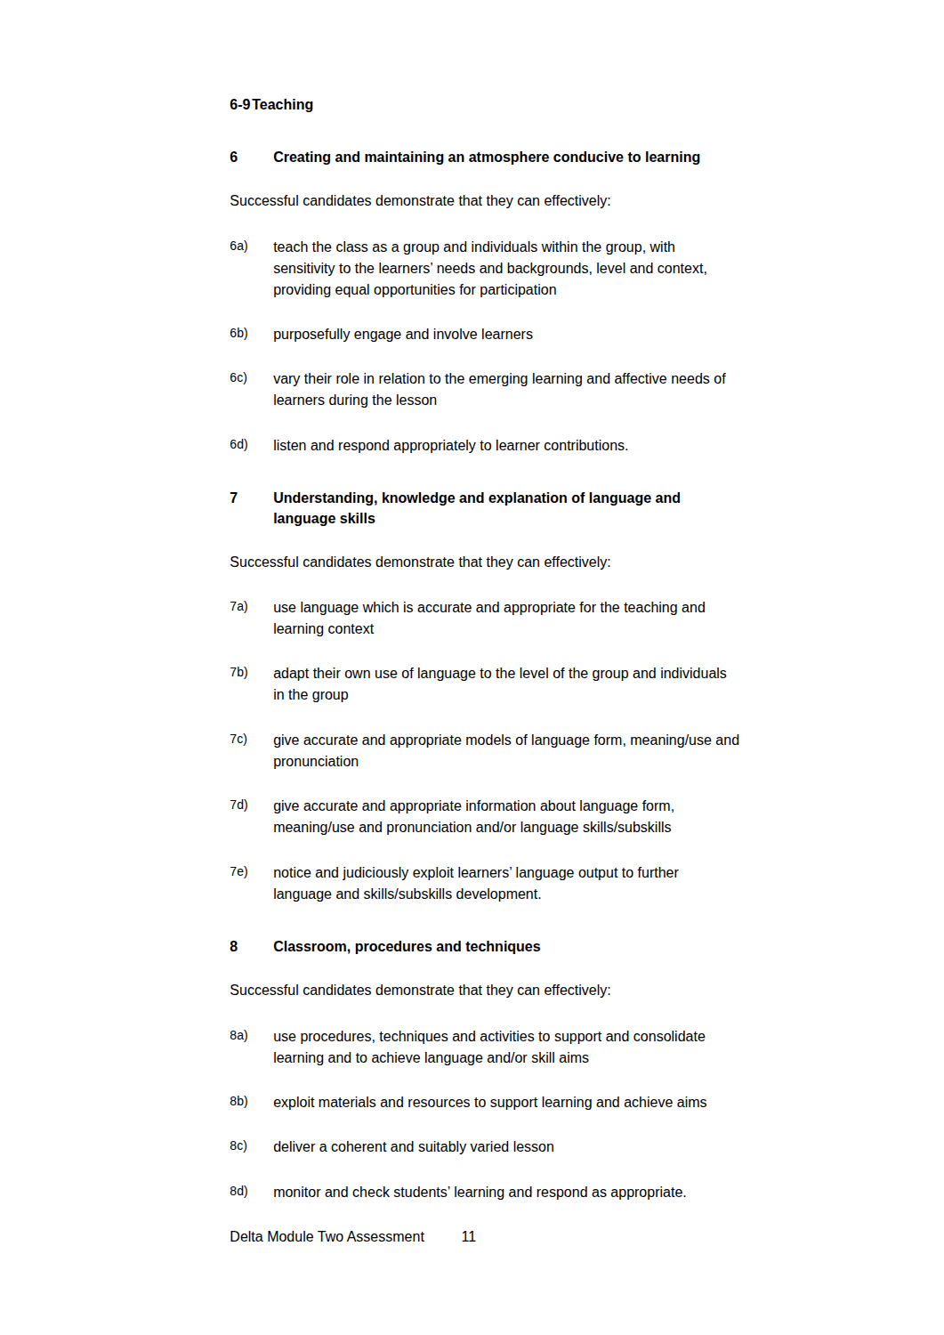6-9 Teaching
6 Creating and maintaining an atmosphere conducive to learning
Successful candidates demonstrate that they can effectively:
6a) teach the class as a group and individuals within the group, with sensitivity to the learners’ needs and backgrounds, level and context, providing equal opportunities for participation
6b) purposefully engage and involve learners
6c) vary their role in relation to the emerging learning and affective needs of learners during the lesson
6d) listen and respond appropriately to learner contributions.
7 Understanding, knowledge and explanation of language and language skills
Successful candidates demonstrate that they can effectively:
7a) use language which is accurate and appropriate for the teaching and learning context
7b) adapt their own use of language to the level of the group and individuals in the group
7c) give accurate and appropriate models of language form, meaning/use and pronunciation
7d) give accurate and appropriate information about language form, meaning/use and pronunciation and/or language skills/subskills
7e) notice and judiciously exploit learners’ language output to further language and skills/subskills development.
8 Classroom, procedures and techniques
Successful candidates demonstrate that they can effectively:
8a) use procedures, techniques and activities to support and consolidate learning and to achieve language and/or skill aims
8b) exploit materials and resources to support learning and achieve aims
8c) deliver a coherent and suitably varied lesson
8d) monitor and check students’ learning and respond as appropriate.
Delta Module Two Assessment11